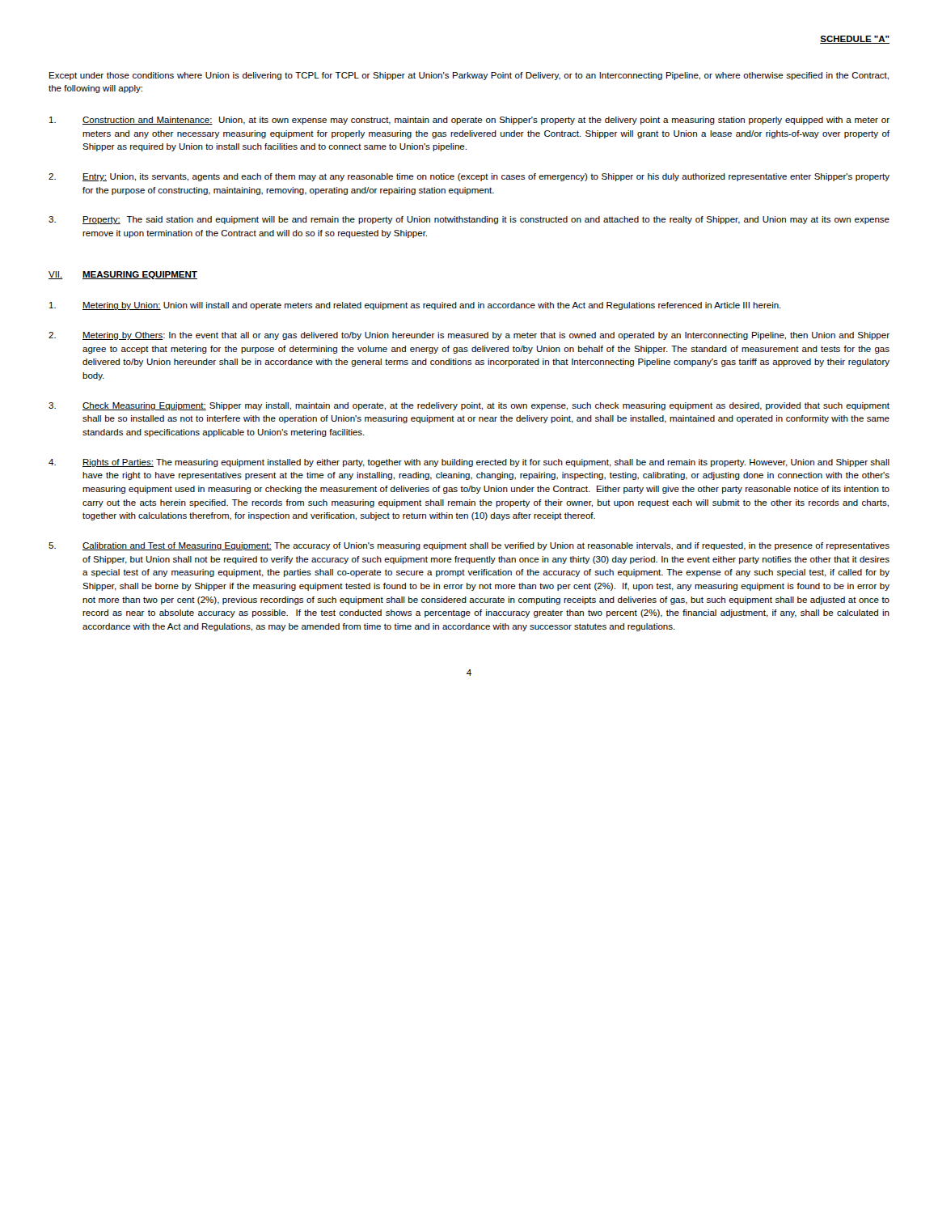SCHEDULE "A"
Except under those conditions where Union is delivering to TCPL for TCPL or Shipper at Union's Parkway Point of Delivery, or to an Interconnecting Pipeline, or where otherwise specified in the Contract, the following will apply:
1.
Construction and Maintenance: Union, at its own expense may construct, maintain and operate on Shipper's property at the delivery point a measuring station properly equipped with a meter or meters and any other necessary measuring equipment for properly measuring the gas redelivered under the Contract. Shipper will grant to Union a lease and/or rights-of-way over property of Shipper as required by Union to install such facilities and to connect same to Union's pipeline.
2.
Entry: Union, its servants, agents and each of them may at any reasonable time on notice (except in cases of emergency) to Shipper or his duly authorized representative enter Shipper's property for the purpose of constructing, maintaining, removing, operating and/or repairing station equipment.
3.
Property: The said station and equipment will be and remain the property of Union notwithstanding it is constructed on and attached to the realty of Shipper, and Union may at its own expense remove it upon termination of the Contract and will do so if so requested by Shipper.
VII.
MEASURING EQUIPMENT
1.
Metering by Union: Union will install and operate meters and related equipment as required and in accordance with the Act and Regulations referenced in Article III herein.
2.
Metering by Others: In the event that all or any gas delivered to/by Union hereunder is measured by a meter that is owned and operated by an Interconnecting Pipeline, then Union and Shipper agree to accept that metering for the purpose of determining the volume and energy of gas delivered to/by Union on behalf of the Shipper. The standard of measurement and tests for the gas delivered to/by Union hereunder shall be in accordance with the general terms and conditions as incorporated in that Interconnecting Pipeline company's gas tariff as approved by their regulatory body.
3.
Check Measuring Equipment: Shipper may install, maintain and operate, at the redelivery point, at its own expense, such check measuring equipment as desired, provided that such equipment shall be so installed as not to interfere with the operation of Union's measuring equipment at or near the delivery point, and shall be installed, maintained and operated in conformity with the same standards and specifications applicable to Union's metering facilities.
4.
Rights of Parties: The measuring equipment installed by either party, together with any building erected by it for such equipment, shall be and remain its property. However, Union and Shipper shall have the right to have representatives present at the time of any installing, reading, cleaning, changing, repairing, inspecting, testing, calibrating, or adjusting done in connection with the other's measuring equipment used in measuring or checking the measurement of deliveries of gas to/by Union under the Contract. Either party will give the other party reasonable notice of its intention to carry out the acts herein specified. The records from such measuring equipment shall remain the property of their owner, but upon request each will submit to the other its records and charts, together with calculations therefrom, for inspection and verification, subject to return within ten (10) days after receipt thereof.
5.
Calibration and Test of Measuring Equipment: The accuracy of Union's measuring equipment shall be verified by Union at reasonable intervals, and if requested, in the presence of representatives of Shipper, but Union shall not be required to verify the accuracy of such equipment more frequently than once in any thirty (30) day period. In the event either party notifies the other that it desires a special test of any measuring equipment, the parties shall co-operate to secure a prompt verification of the accuracy of such equipment. The expense of any such special test, if called for by Shipper, shall be borne by Shipper if the measuring equipment tested is found to be in error by not more than two per cent (2%). If, upon test, any measuring equipment is found to be in error by not more than two per cent (2%), previous recordings of such equipment shall be considered accurate in computing receipts and deliveries of gas, but such equipment shall be adjusted at once to record as near to absolute accuracy as possible. If the test conducted shows a percentage of inaccuracy greater than two percent (2%), the financial adjustment, if any, shall be calculated in accordance with the Act and Regulations, as may be amended from time to time and in accordance with any successor statutes and regulations.
4